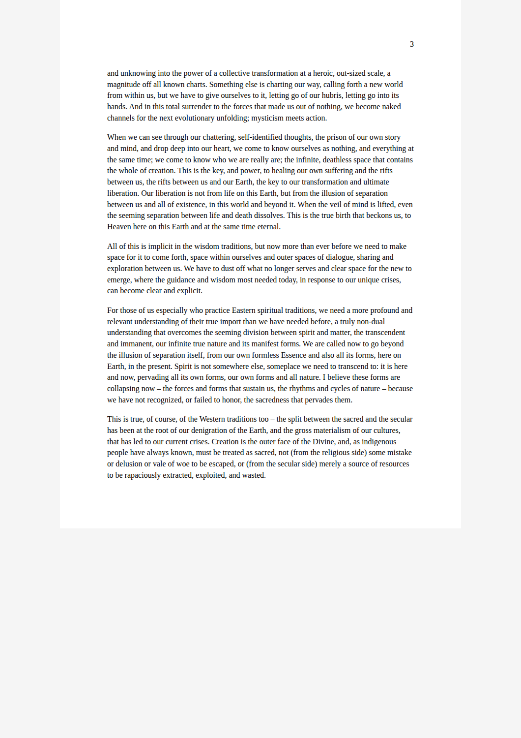3
and unknowing into the power of a collective transformation at a heroic, out-sized scale, a magnitude off all known charts. Something else is charting our way, calling forth a new world from within us, but we have to give ourselves to it, letting go of our hubris, letting go into its hands. And in this total surrender to the forces that made us out of nothing, we become naked channels for the next evolutionary unfolding; mysticism meets action.
When we can see through our chattering, self-identified thoughts, the prison of our own story and mind, and drop deep into our heart, we come to know ourselves as nothing, and everything at the same time; we come to know who we are really are; the infinite, deathless space that contains the whole of creation. This is the key, and power, to healing our own suffering and the rifts between us, the rifts between us and our Earth, the key to our transformation and ultimate liberation. Our liberation is not from life on this Earth, but from the illusion of separation between us and all of existence, in this world and beyond it. When the veil of mind is lifted, even the seeming separation between life and death dissolves. This is the true birth that beckons us, to Heaven here on this Earth and at the same time eternal.
All of this is implicit in the wisdom traditions, but now more than ever before we need to make space for it to come forth, space within ourselves and outer spaces of dialogue, sharing and exploration between us. We have to dust off what no longer serves and clear space for the new to emerge, where the guidance and wisdom most needed today, in response to our unique crises, can become clear and explicit.
For those of us especially who practice Eastern spiritual traditions, we need a more profound and relevant understanding of their true import than we have needed before, a truly non-dual understanding that overcomes the seeming division between spirit and matter, the transcendent and immanent, our infinite true nature and its manifest forms. We are called now to go beyond the illusion of separation itself, from our own formless Essence and also all its forms, here on Earth, in the present. Spirit is not somewhere else, someplace we need to transcend to: it is here and now, pervading all its own forms, our own forms and all nature. I believe these forms are collapsing now – the forces and forms that sustain us, the rhythms and cycles of nature – because we have not recognized, or failed to honor, the sacredness that pervades them.
This is true, of course, of the Western traditions too – the split between the sacred and the secular has been at the root of our denigration of the Earth, and the gross materialism of our cultures, that has led to our current crises. Creation is the outer face of the Divine, and, as indigenous people have always known, must be treated as sacred, not (from the religious side) some mistake or delusion or vale of woe to be escaped, or (from the secular side) merely a source of resources to be rapaciously extracted, exploited, and wasted.